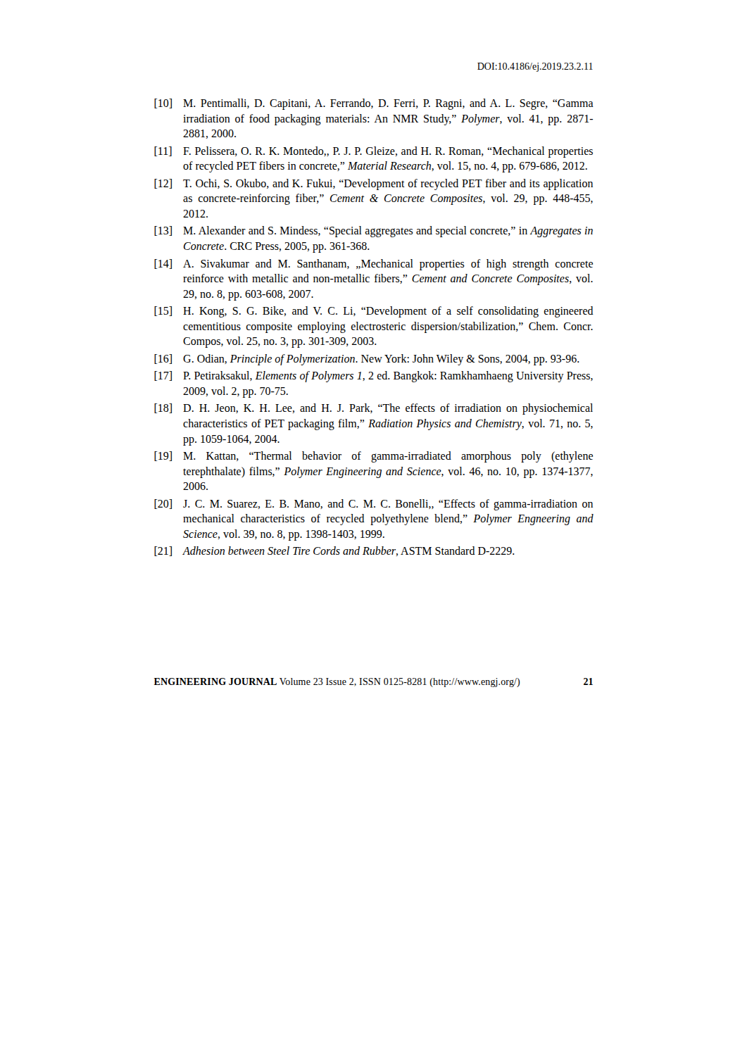DOI:10.4186/ej.2019.23.2.11
[10] M. Pentimalli, D. Capitani, A. Ferrando, D. Ferri, P. Ragni, and A. L. Segre, “Gamma irradiation of food packaging materials: An NMR Study,” Polymer, vol. 41, pp. 2871-2881, 2000.
[11] F. Pelissera, O. R. K. Montedo,, P. J. P. Gleize, and H. R. Roman, “Mechanical properties of recycled PET fibers in concrete,” Material Research, vol. 15, no. 4, pp. 679-686, 2012.
[12] T. Ochi, S. Okubo, and K. Fukui, “Development of recycled PET fiber and its application as concrete-reinforcing fiber,” Cement & Concrete Composites, vol. 29, pp. 448-455, 2012.
[13] M. Alexander and S. Mindess, “Special aggregates and special concrete,” in Aggregates in Concrete. CRC Press, 2005, pp. 361-368.
[14] A. Sivakumar and M. Santhanam, „Mechanical properties of high strength concrete reinforce with metallic and non-metallic fibers,” Cement and Concrete Composites, vol. 29, no. 8, pp. 603-608, 2007.
[15] H. Kong, S. G. Bike, and V. C. Li, “Development of a self consolidating engineered cementitious composite employing electrosteric dispersion/stabilization,” Chem. Concr. Compos, vol. 25, no. 3, pp. 301-309, 2003.
[16] G. Odian, Principle of Polymerization. New York: John Wiley & Sons, 2004, pp. 93-96.
[17] P. Petiraksakul, Elements of Polymers 1, 2 ed. Bangkok: Ramkhamhaeng University Press, 2009, vol. 2, pp. 70-75.
[18] D. H. Jeon, K. H. Lee, and H. J. Park, “The effects of irradiation on physiochemical characteristics of PET packaging film,” Radiation Physics and Chemistry, vol. 71, no. 5, pp. 1059-1064, 2004.
[19] M. Kattan, “Thermal behavior of gamma-irradiated amorphous poly (ethylene terephthalate) films,” Polymer Engineering and Science, vol. 46, no. 10, pp. 1374-1377, 2006.
[20] J. C. M. Suarez, E. B. Mano, and C. M. C. Bonelli,, “Effects of gamma-irradiation on mechanical characteristics of recycled polyethylene blend,” Polymer Engneering and Science, vol. 39, no. 8, pp. 1398-1403, 1999.
[21] Adhesion between Steel Tire Cords and Rubber, ASTM Standard D-2229.
ENGINEERING JOURNAL Volume 23 Issue 2, ISSN 0125-8281 (http://www.engj.org/)
21